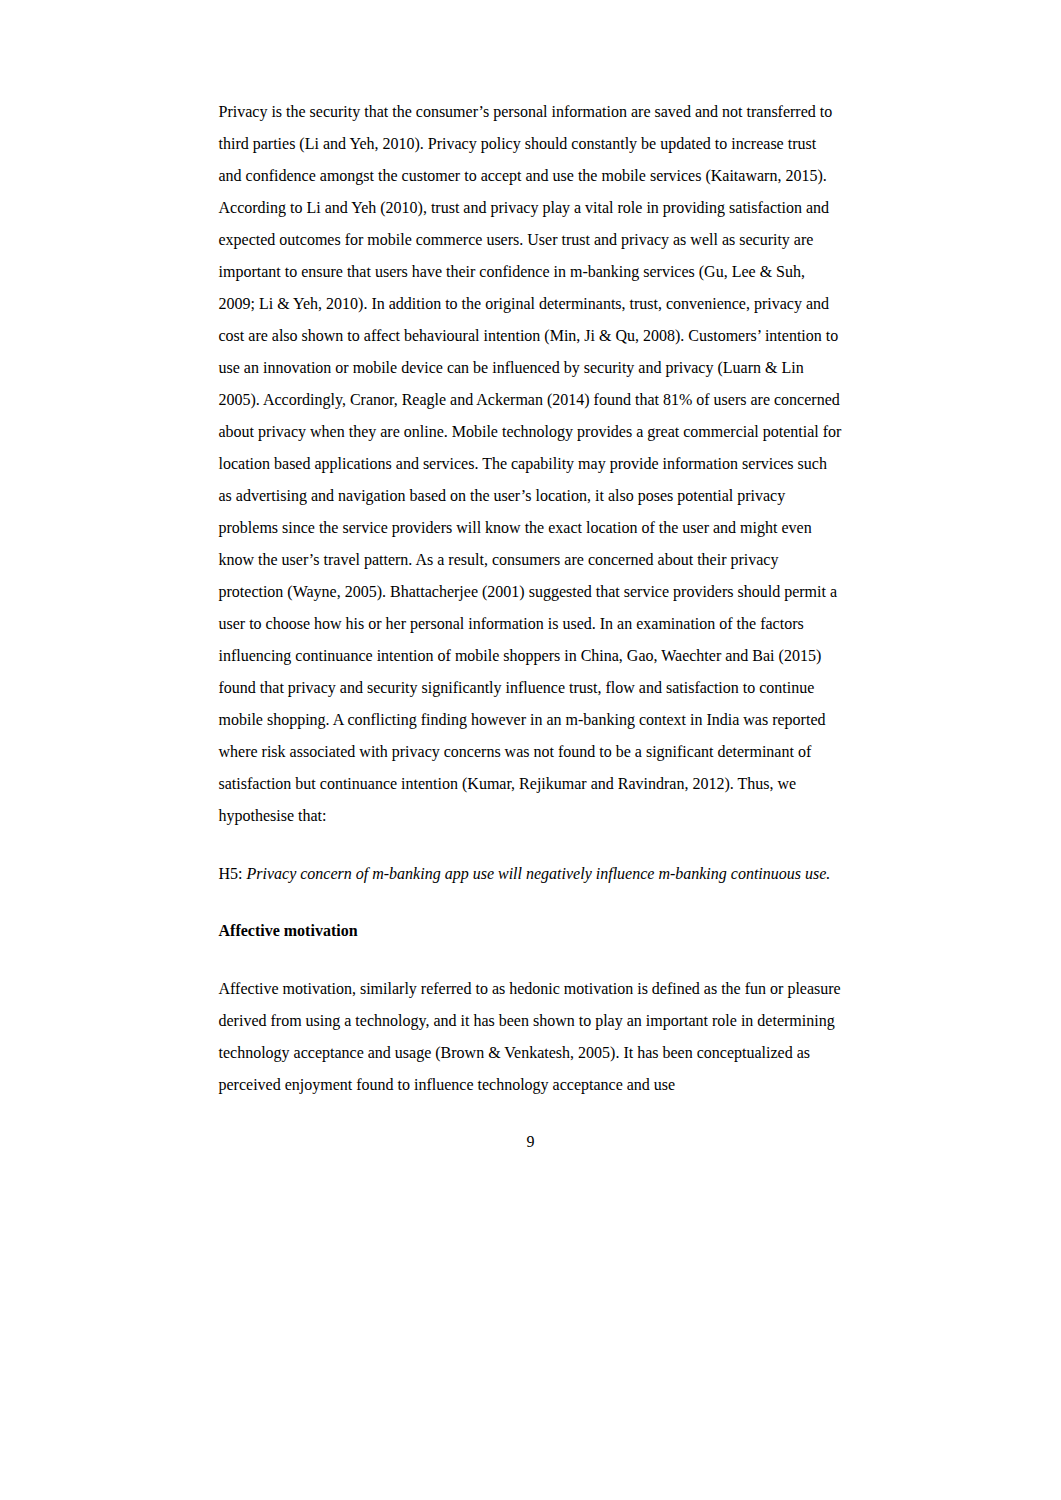Privacy is the security that the consumer’s personal information are saved and not transferred to third parties (Li and Yeh, 2010). Privacy policy should constantly be updated to increase trust and confidence amongst the customer to accept and use the mobile services (Kaitawarn, 2015). According to Li and Yeh (2010), trust and privacy play a vital role in providing satisfaction and expected outcomes for mobile commerce users. User trust and privacy as well as security are important to ensure that users have their confidence in m-banking services (Gu, Lee & Suh, 2009; Li & Yeh, 2010). In addition to the original determinants, trust, convenience, privacy and cost are also shown to affect behavioural intention (Min, Ji & Qu, 2008). Customers’ intention to use an innovation or mobile device can be influenced by security and privacy (Luarn & Lin 2005). Accordingly, Cranor, Reagle and Ackerman (2014) found that 81% of users are concerned about privacy when they are online. Mobile technology provides a great commercial potential for location based applications and services. The capability may provide information services such as advertising and navigation based on the user’s location, it also poses potential privacy problems since the service providers will know the exact location of the user and might even know the user’s travel pattern. As a result, consumers are concerned about their privacy protection (Wayne, 2005). Bhattacherjee (2001) suggested that service providers should permit a user to choose how his or her personal information is used. In an examination of the factors influencing continuance intention of mobile shoppers in China, Gao, Waechter and Bai (2015) found that privacy and security significantly influence trust, flow and satisfaction to continue mobile shopping. A conflicting finding however in an m-banking context in India was reported where risk associated with privacy concerns was not found to be a significant determinant of satisfaction but continuance intention (Kumar, Rejikumar and Ravindran, 2012). Thus, we hypothesise that:
H5: Privacy concern of m-banking app use will negatively influence m-banking continuous use.
Affective motivation
Affective motivation, similarly referred to as hedonic motivation is defined as the fun or pleasure derived from using a technology, and it has been shown to play an important role in determining technology acceptance and usage (Brown & Venkatesh, 2005). It has been conceptualized as perceived enjoyment found to influence technology acceptance and use
9